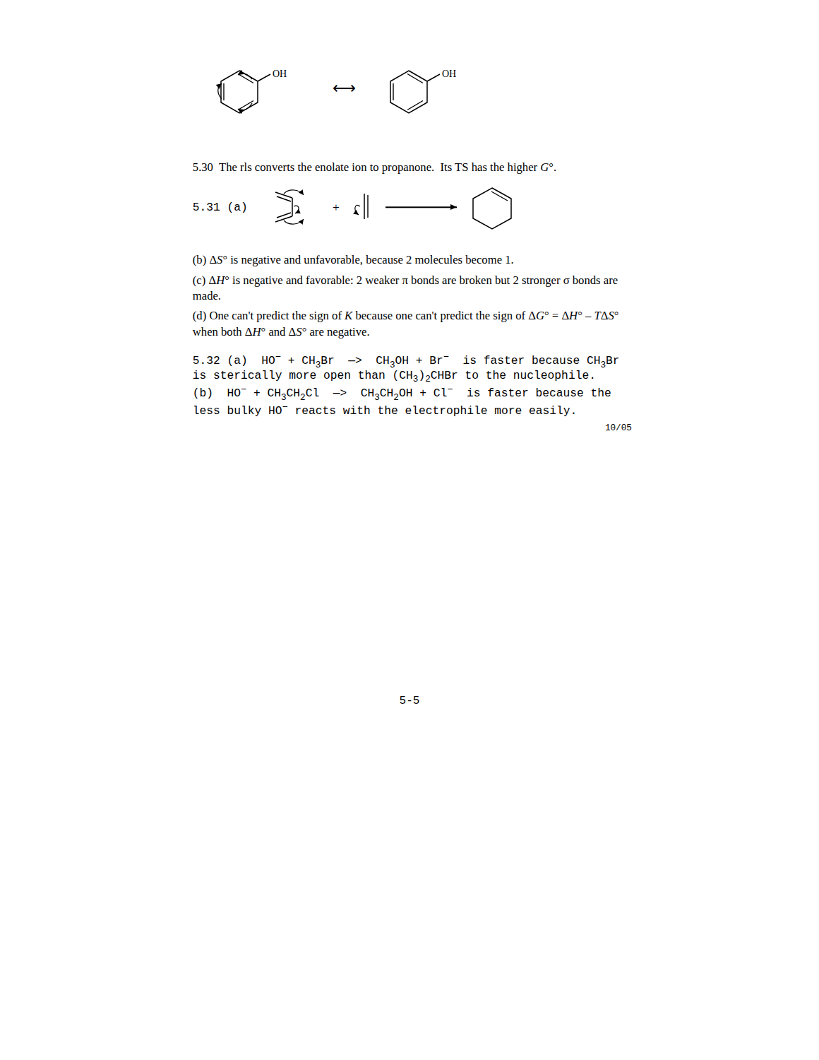OH ⟷ OH
5.30 The rls converts the enolate ion to propanone. Its TS has the higher G°.
5.31 (a) +
(b) ΔS° is negative and unfavorable, because 2 molecules become 1.
(c) ΔH° is negative and favorable: 2 weaker π bonds are broken but 2 stronger σ bonds are made.
(d) One can't predict the sign of K because one can't predict the sign of ΔG° = ΔH° – TΔS° when both ΔH° and ΔS° are negative.
5.32 (a) HO− + CH3Br —> CH3OH + Br− is faster because CH3Br
is sterically more open than (CH3)2CHBr to the nucleophile.
(b) HO− + CH3CH2Cl —> CH3CH2OH + Cl− is faster because the
less bulky HO− reacts with the electrophile more easily.
10/05
5-5